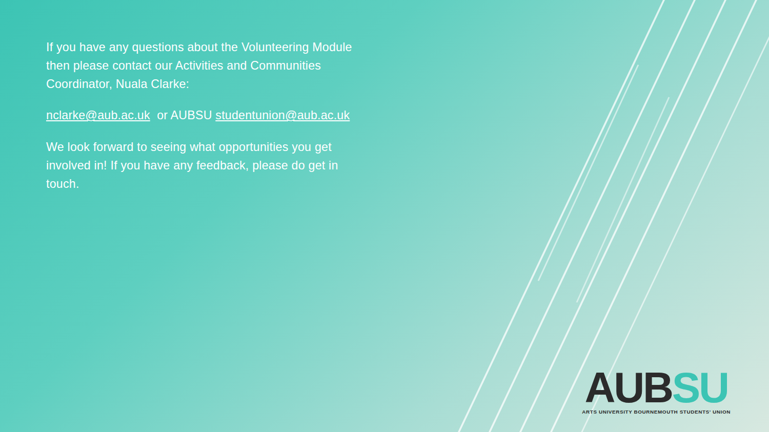If you have any questions about the Volunteering Module then please contact our Activities and Communities Coordinator, Nuala Clarke:
nclarke@aub.ac.uk or AUBSU studentunion@aub.ac.uk
We look forward to seeing what opportunities you get involved in! If you have any feedback, please do get in touch.
AU BSU
ARTS UNIVERSITY BOURNEMOUTH STUDENTS' UNION